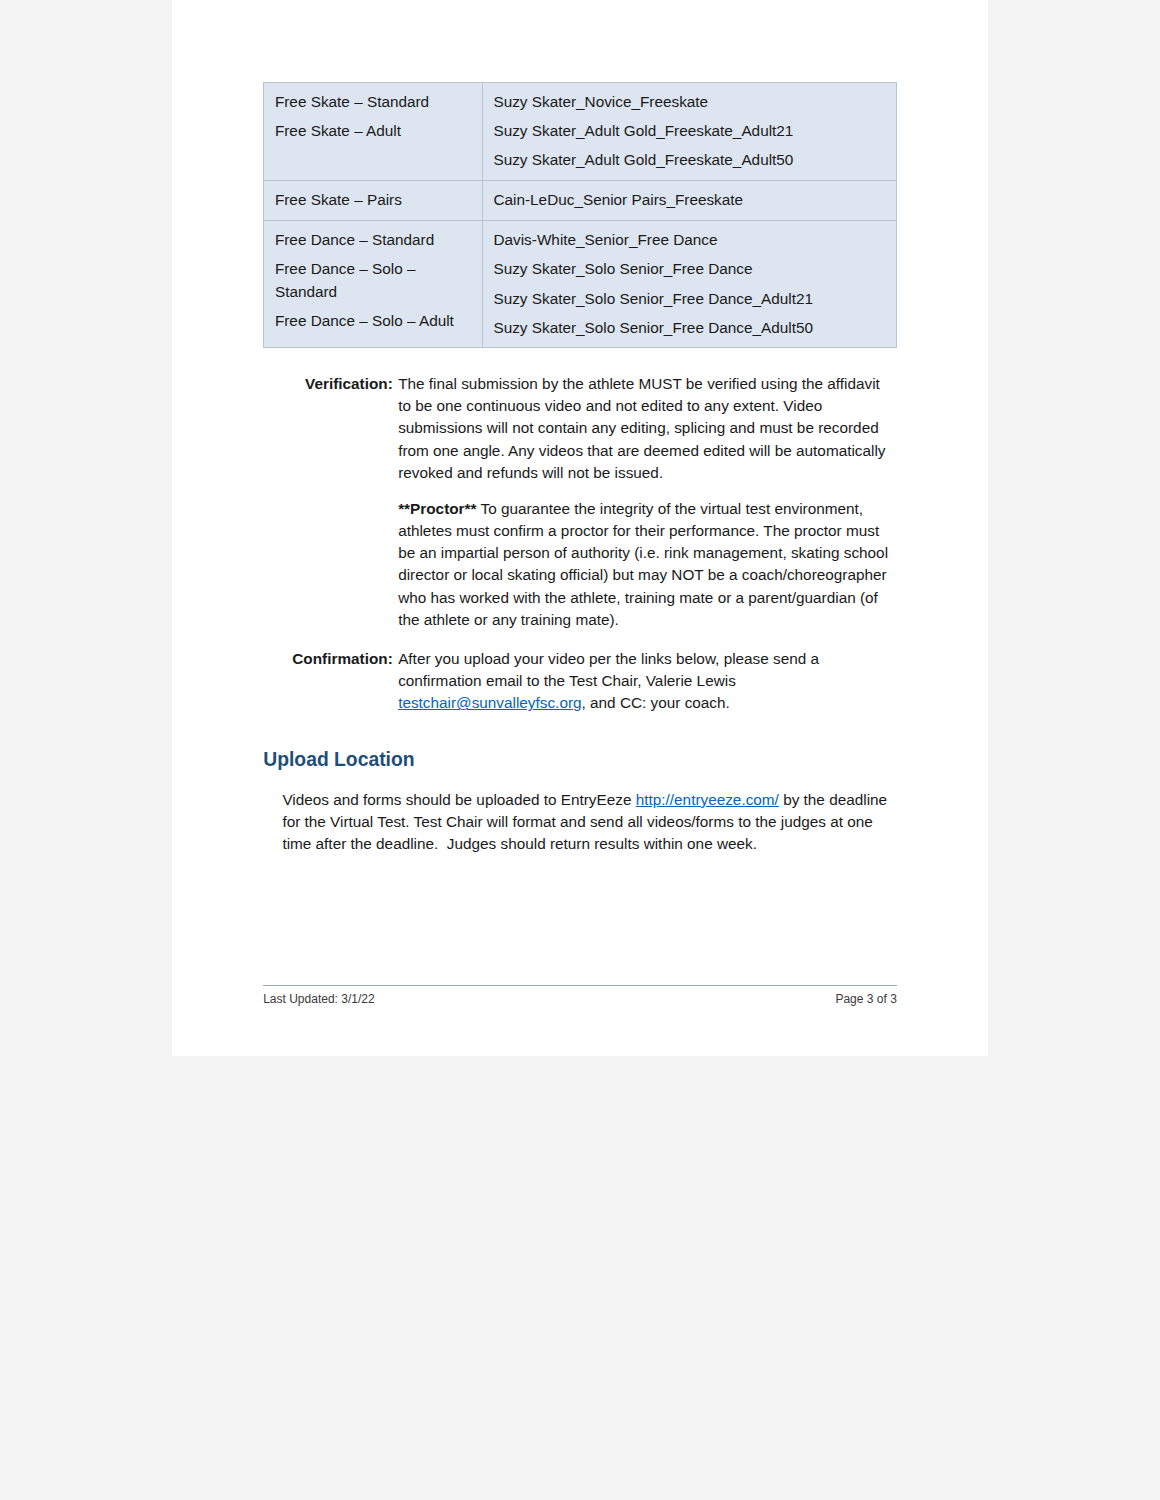| Free Skate – Standard Free Skate – Adult | Suzy Skater_Novice_Freeskate Suzy Skater_Adult Gold_Freeskate_Adult21 Suzy Skater_Adult Gold_Freeskate_Adult50 |
| Free Skate – Pairs | Cain-LeDuc_Senior Pairs_Freeskate |
| Free Dance – Standard Free Dance – Solo – Standard Free Dance – Solo – Adult | Davis-White_Senior_Free Dance Suzy Skater_Solo Senior_Free Dance Suzy Skater_Solo Senior_Free Dance_Adult21 Suzy Skater_Solo Senior_Free Dance_Adult50 |
Verification:
The final submission by the athlete MUST be verified using the affidavit to be one continuous video and not edited to any extent. Video submissions will not contain any editing, splicing and must be recorded from one angle. Any videos that are deemed edited will be automatically revoked and refunds will not be issued.
**Proctor** To guarantee the integrity of the virtual test environment, athletes must confirm a proctor for their performance. The proctor must be an impartial person of authority (i.e. rink management, skating school director or local skating official) but may NOT be a coach/choreographer who has worked with the athlete, training mate or a parent/guardian (of the athlete or any training mate).
Confirmation:
After you upload your video per the links below, please send a confirmation email to the Test Chair, Valerie Lewis testchair@sunvalleyfsc.org, and CC: your coach.
Upload Location
Videos and forms should be uploaded to EntryEeze http://entryeeze.com/ by the deadline for the Virtual Test. Test Chair will format and send all videos/forms to the judges at one time after the deadline. Judges should return results within one week.
Last Updated: 3/1/22 Page 3 of 3